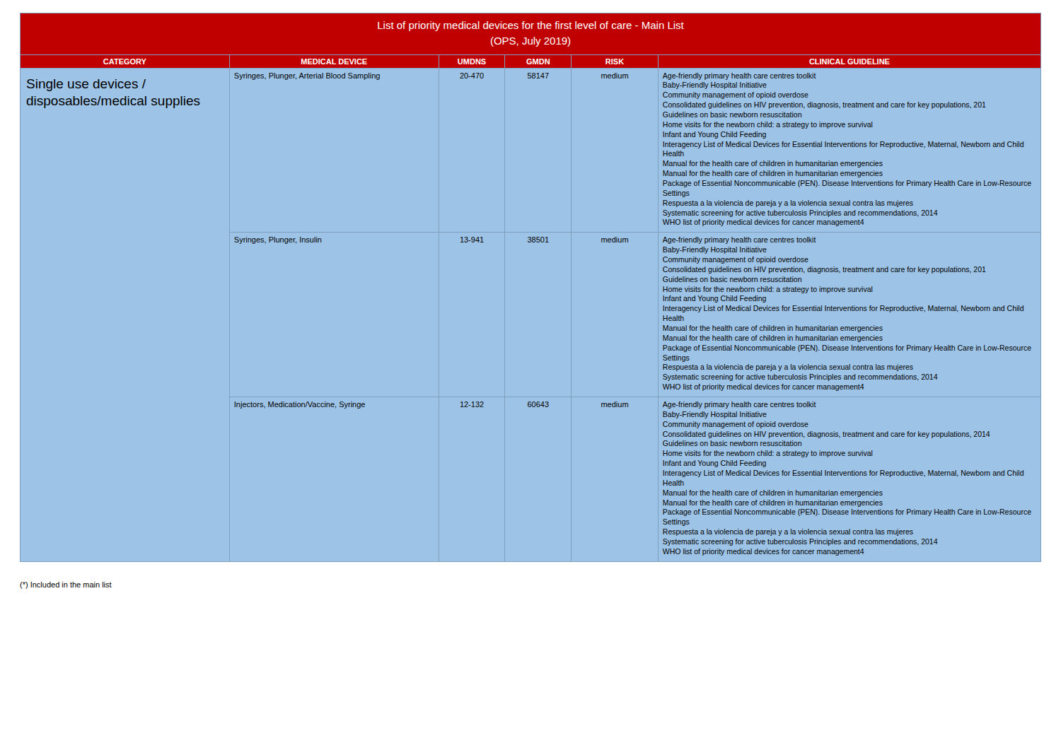| List of priority medical devices for the first level of care - Main List (OPS, July 2019) |
| CATEGORY | MEDICAL DEVICE | UMDNS | GMDN | RISK | CLINICAL GUIDELINE |
| Single use devices / disposables/medical supplies | Syringes, Plunger, Arterial Blood Sampling | 20-470 | 58147 | medium | Age-friendly primary health care centres toolkit Baby-Friendly Hospital Initiative Community management of opioid overdose Consolidated guidelines on HIV prevention, diagnosis, treatment and care for key populations, 201 Guidelines on basic newborn resuscitation Home visits for the newborn child: a strategy to improve survival Infant and Young Child Feeding Interagency List of Medical Devices for Essential Interventions for Reproductive, Maternal, Newborn and Child Health Manual for the health care of children in humanitarian emergencies Manual for the health care of children in humanitarian emergencies Package of Essential Noncommunicable (PEN). Disease Interventions for Primary Health Care in Low-Resource Settings Respuesta a la violencia de pareja y a la violencia sexual contra las mujeres Systematic screening for active tuberculosis Principles and recommendations, 2014 WHO list of priority medical devices for cancer management4 |
| Syringes, Plunger, Insulin | 13-941 | 38501 | medium | Age-friendly primary health care centres toolkit Baby-Friendly Hospital Initiative Community management of opioid overdose Consolidated guidelines on HIV prevention, diagnosis, treatment and care for key populations, 201 Guidelines on basic newborn resuscitation Home visits for the newborn child: a strategy to improve survival Infant and Young Child Feeding Interagency List of Medical Devices for Essential Interventions for Reproductive, Maternal, Newborn and Child Health Manual for the health care of children in humanitarian emergencies Manual for the health care of children in humanitarian emergencies Package of Essential Noncommunicable (PEN). Disease Interventions for Primary Health Care in Low-Resource Settings Respuesta a la violencia de pareja y a la violencia sexual contra las mujeres Systematic screening for active tuberculosis Principles and recommendations, 2014 WHO list of priority medical devices for cancer management4 |
| Injectors, Medication/Vaccine, Syringe | 12-132 | 60643 | medium | Age-friendly primary health care centres toolkit Baby-Friendly Hospital Initiative Community management of opioid overdose Consolidated guidelines on HIV prevention, diagnosis, treatment and care for key populations, 2014 Guidelines on basic newborn resuscitation Home visits for the newborn child: a strategy to improve survival Infant and Young Child Feeding Interagency List of Medical Devices for Essential Interventions for Reproductive, Maternal, Newborn and Child Health Manual for the health care of children in humanitarian emergencies Manual for the health care of children in humanitarian emergencies Package of Essential Noncommunicable (PEN). Disease Interventions for Primary Health Care in Low-Resource Settings Respuesta a la violencia de pareja y a la violencia sexual contra las mujeres Systematic screening for active tuberculosis Principles and recommendations, 2014 WHO list of priority medical devices for cancer management4 |
(*) Included in the main list